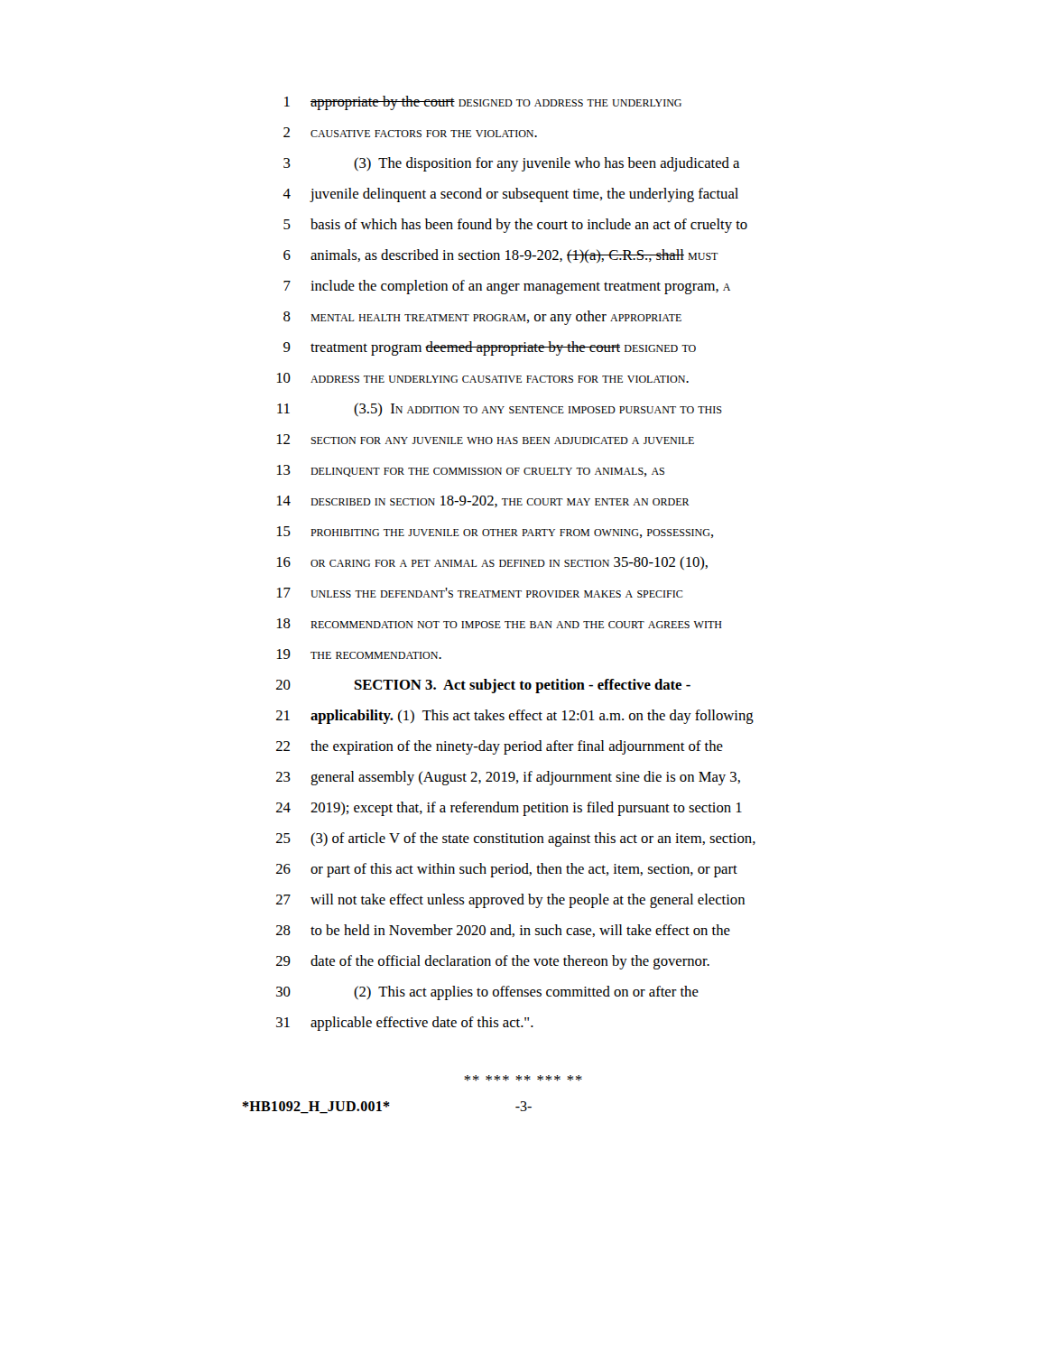| 1 | appropriate by the court designed to address the underlying |
| 2 | causative factors for the violation. |
| 3 | (3) The disposition for any juvenile who has been adjudicated a |
| 4 | juvenile delinquent a second or subsequent time, the underlying factual |
| 5 | basis of which has been found by the court to include an act of cruelty to |
| 6 | animals, as described in section 18-9-202, (1)(a), C.R.S., shall must |
| 7 | include the completion of an anger management treatment program, a |
| 8 | mental health treatment program, or any other appropriate |
| 9 | treatment program deemed appropriate by the court designed to |
| 10 | address the underlying causative factors for the violation. |
| 11 | (3.5) In addition to any sentence imposed pursuant to this |
| 12 | section for any juvenile who has been adjudicated a juvenile |
| 13 | delinquent for the commission of cruelty to animals, as |
| 14 | described in section 18-9-202, the court may enter an order |
| 15 | prohibiting the juvenile or other party from owning, possessing, |
| 16 | or caring for a pet animal as defined in section 35-80-102 (10), |
| 17 | unless the defendant's treatment provider makes a specific |
| 18 | recommendation not to impose the ban and the court agrees with |
| 19 | the recommendation. |
| 20 | SECTION 3. Act subject to petition - effective date - |
| 21 | applicability. (1) This act takes effect at 12:01 a.m. on the day following |
| 22 | the expiration of the ninety-day period after final adjournment of the |
| 23 | general assembly (August 2, 2019, if adjournment sine die is on May 3, |
| 24 | 2019); except that, if a referendum petition is filed pursuant to section 1 |
| 25 | (3) of article V of the state constitution against this act or an item, section, |
| 26 | or part of this act within such period, then the act, item, section, or part |
| 27 | will not take effect unless approved by the people at the general election |
| 28 | to be held in November 2020 and, in such case, will take effect on the |
| 29 | date of the official declaration of the vote thereon by the governor. |
| 30 | (2) This act applies to offenses committed on or after the |
| 31 | applicable effective date of this act.". |
** *** ** *** **
*HB1092_H_JUD.001* -3-